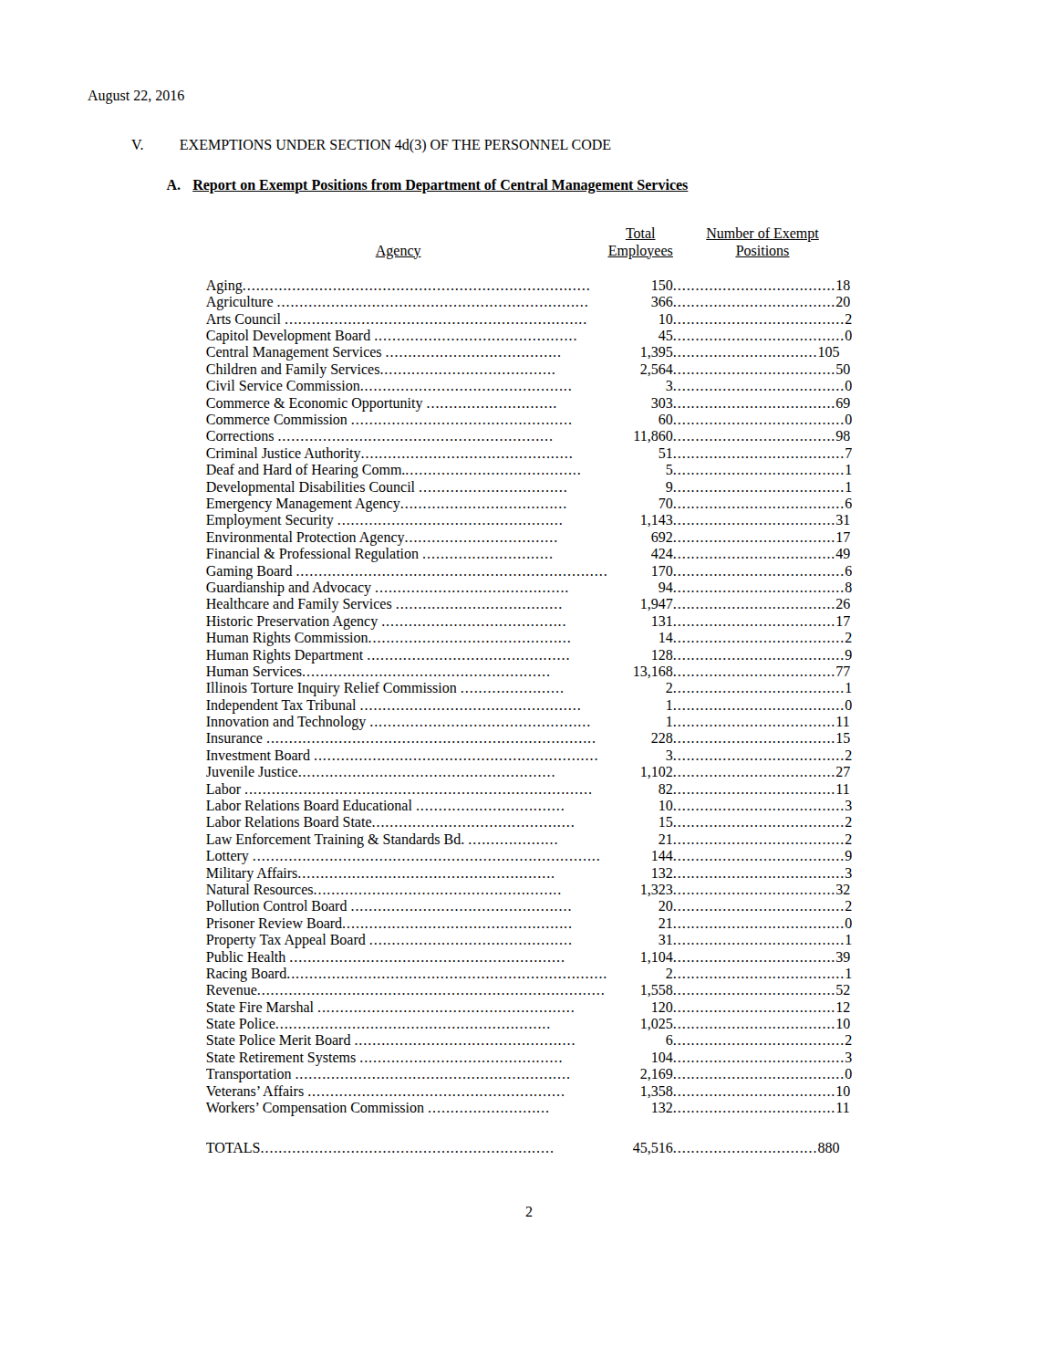August 22, 2016
V. EXEMPTIONS UNDER SECTION 4d(3) OF THE PERSONNEL CODE
A. Report on Exempt Positions from Department of Central Management Services
| Agency | Total Employees | Number of Exempt Positions |
| --- | --- | --- |
| Aging ............................................................................. | 150 | .................................... 18 |
| Agriculture ..................................................................... | 366 | .................................... 20 |
| Arts Council ................................................................... | 10 | ...................................... 2 |
| Capitol Development Board ............................................. | 45 | ...................................... 0 |
| Central Management Services ....................................... | 1,395 | ................................ 105 |
| Children and Family Services ....................................... | 2,564 | .................................... 50 |
| Civil Service Commission ............................................... | 3 | ...................................... 0 |
| Commerce & Economic Opportunity ............................. | 303 | .................................... 69 |
| Commerce Commission ................................................. | 60 | ...................................... 0 |
| Corrections ............................................................. | 11,860 | .................................... 98 |
| Criminal Justice Authority ............................................... | 51 | ...................................... 7 |
| Deaf and Hard of Hearing Comm. ....................................... | 5 | ...................................... 1 |
| Developmental Disabilities Council ................................. | 9 | ...................................... 1 |
| Emergency Management Agency ..................................... | 70 | ...................................... 6 |
| Employment Security .................................................. | 1,143 | .................................... 31 |
| Environmental Protection Agency .................................. | 692 | .................................... 17 |
| Financial & Professional Regulation ............................. | 424 | .................................... 49 |
| Gaming Board ..................................................................... | 170 | ...................................... 6 |
| Guardianship and Advocacy ........................................... | 94 | ...................................... 8 |
| Healthcare and Family Services ..................................... | 1,947 | .................................... 26 |
| Historic Preservation Agency ......................................... | 131 | .................................... 17 |
| Human Rights Commission ............................................. | 14 | ...................................... 2 |
| Human Rights Department ............................................. | 128 | ...................................... 9 |
| Human Services ....................................................... | 13,168 | .................................... 77 |
| Illinois Torture Inquiry Relief Commission ....................... | 2 | ...................................... 1 |
| Independent Tax Tribunal ................................................. | 1 | ...................................... 0 |
| Innovation and Technology ................................................. | 1 | .................................... 11 |
| Insurance ......................................................................... | 228 | .................................... 15 |
| Investment Board ............................................................... | 3 | ...................................... 2 |
| Juvenile Justice ......................................................... | 1,102 | .................................... 27 |
| Labor ............................................................................. | 82 | .................................... 11 |
| Labor Relations Board Educational ................................. | 10 | ...................................... 3 |
| Labor Relations Board State ............................................. | 15 | ...................................... 2 |
| Law Enforcement Training & Standards Bd. .................... | 21 | ...................................... 2 |
| Lottery ............................................................................. | 144 | ...................................... 9 |
| Military Affairs ......................................................... | 132 | ...................................... 3 |
| Natural Resources ....................................................... | 1,323 | .................................... 32 |
| Pollution Control Board ................................................. | 20 | ...................................... 2 |
| Prisoner Review Board ................................................... | 21 | ...................................... 0 |
| Property Tax Appeal Board ............................................. | 31 | ...................................... 1 |
| Public Health ............................................................. | 1,104 | .................................... 39 |
| Racing Board ....................................................................... | 2 | ...................................... 1 |
| Revenue ............................................................................. | 1,558 | .................................... 52 |
| State Fire Marshal ......................................................... | 120 | .................................... 12 |
| State Police ............................................................. | 1,025 | .................................... 10 |
| State Police Merit Board ................................................. | 6 | ...................................... 2 |
| State Retirement Systems ............................................. | 104 | ...................................... 3 |
| Transportation ............................................................. | 2,169 | ...................................... 0 |
| Veterans’ Affairs ......................................................... | 1,358 | .................................... 10 |
| Workers’ Compensation Commission ........................... | 132 | .................................... 11 |
| TOTALS ................................................................. | 45,516 | ................................ 880 |
2